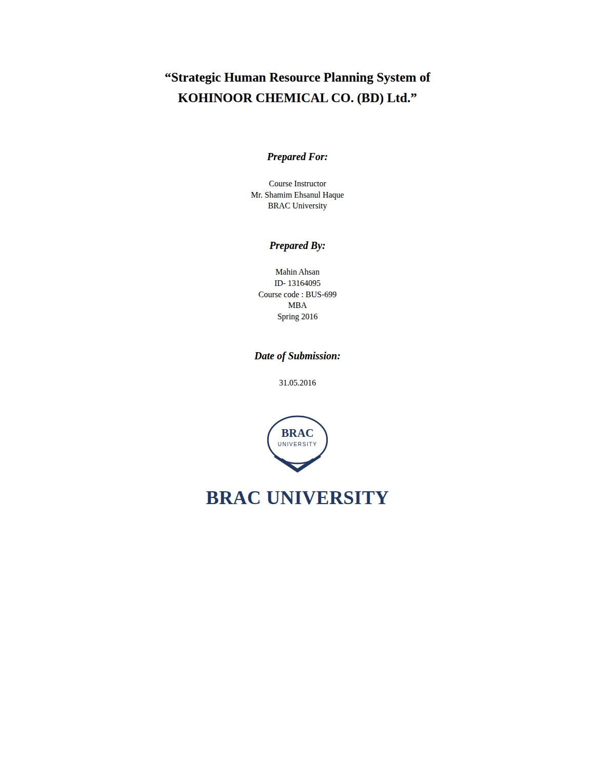“Strategic Human Resource Planning System of KOHINOOR CHEMICAL CO. (BD) Ltd.”
Prepared For:
Course Instructor
Mr. Shamim Ehsanul Haque
BRAC University
Prepared By:
Mahin Ahsan
ID- 13164095
Course code : BUS-699
MBA
Spring 2016
Date of Submission:
31.05.2016
BRAC UNIVERSITY